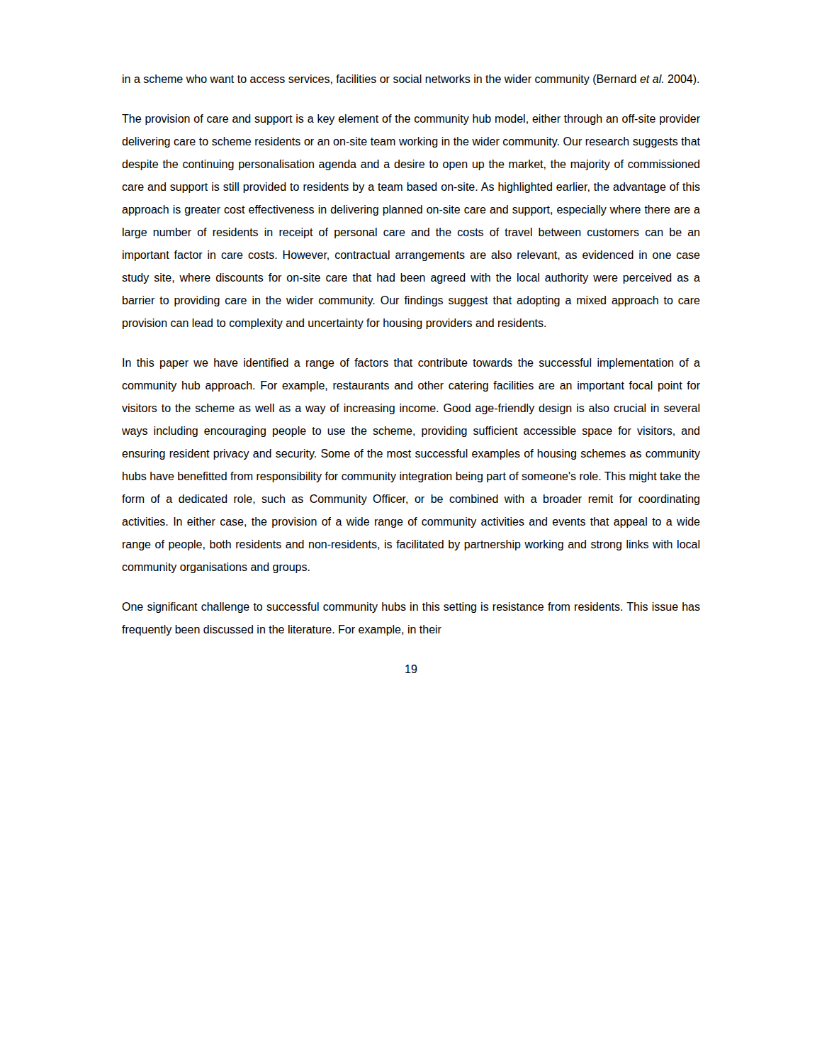in a scheme who want to access services, facilities or social networks in the wider community (Bernard et al. 2004).
The provision of care and support is a key element of the community hub model, either through an off-site provider delivering care to scheme residents or an on-site team working in the wider community. Our research suggests that despite the continuing personalisation agenda and a desire to open up the market, the majority of commissioned care and support is still provided to residents by a team based on-site. As highlighted earlier, the advantage of this approach is greater cost effectiveness in delivering planned on-site care and support, especially where there are a large number of residents in receipt of personal care and the costs of travel between customers can be an important factor in care costs. However, contractual arrangements are also relevant, as evidenced in one case study site, where discounts for on-site care that had been agreed with the local authority were perceived as a barrier to providing care in the wider community. Our findings suggest that adopting a mixed approach to care provision can lead to complexity and uncertainty for housing providers and residents.
In this paper we have identified a range of factors that contribute towards the successful implementation of a community hub approach. For example, restaurants and other catering facilities are an important focal point for visitors to the scheme as well as a way of increasing income. Good age-friendly design is also crucial in several ways including encouraging people to use the scheme, providing sufficient accessible space for visitors, and ensuring resident privacy and security. Some of the most successful examples of housing schemes as community hubs have benefitted from responsibility for community integration being part of someone's role. This might take the form of a dedicated role, such as Community Officer, or be combined with a broader remit for coordinating activities. In either case, the provision of a wide range of community activities and events that appeal to a wide range of people, both residents and non-residents, is facilitated by partnership working and strong links with local community organisations and groups.
One significant challenge to successful community hubs in this setting is resistance from residents. This issue has frequently been discussed in the literature. For example, in their
19